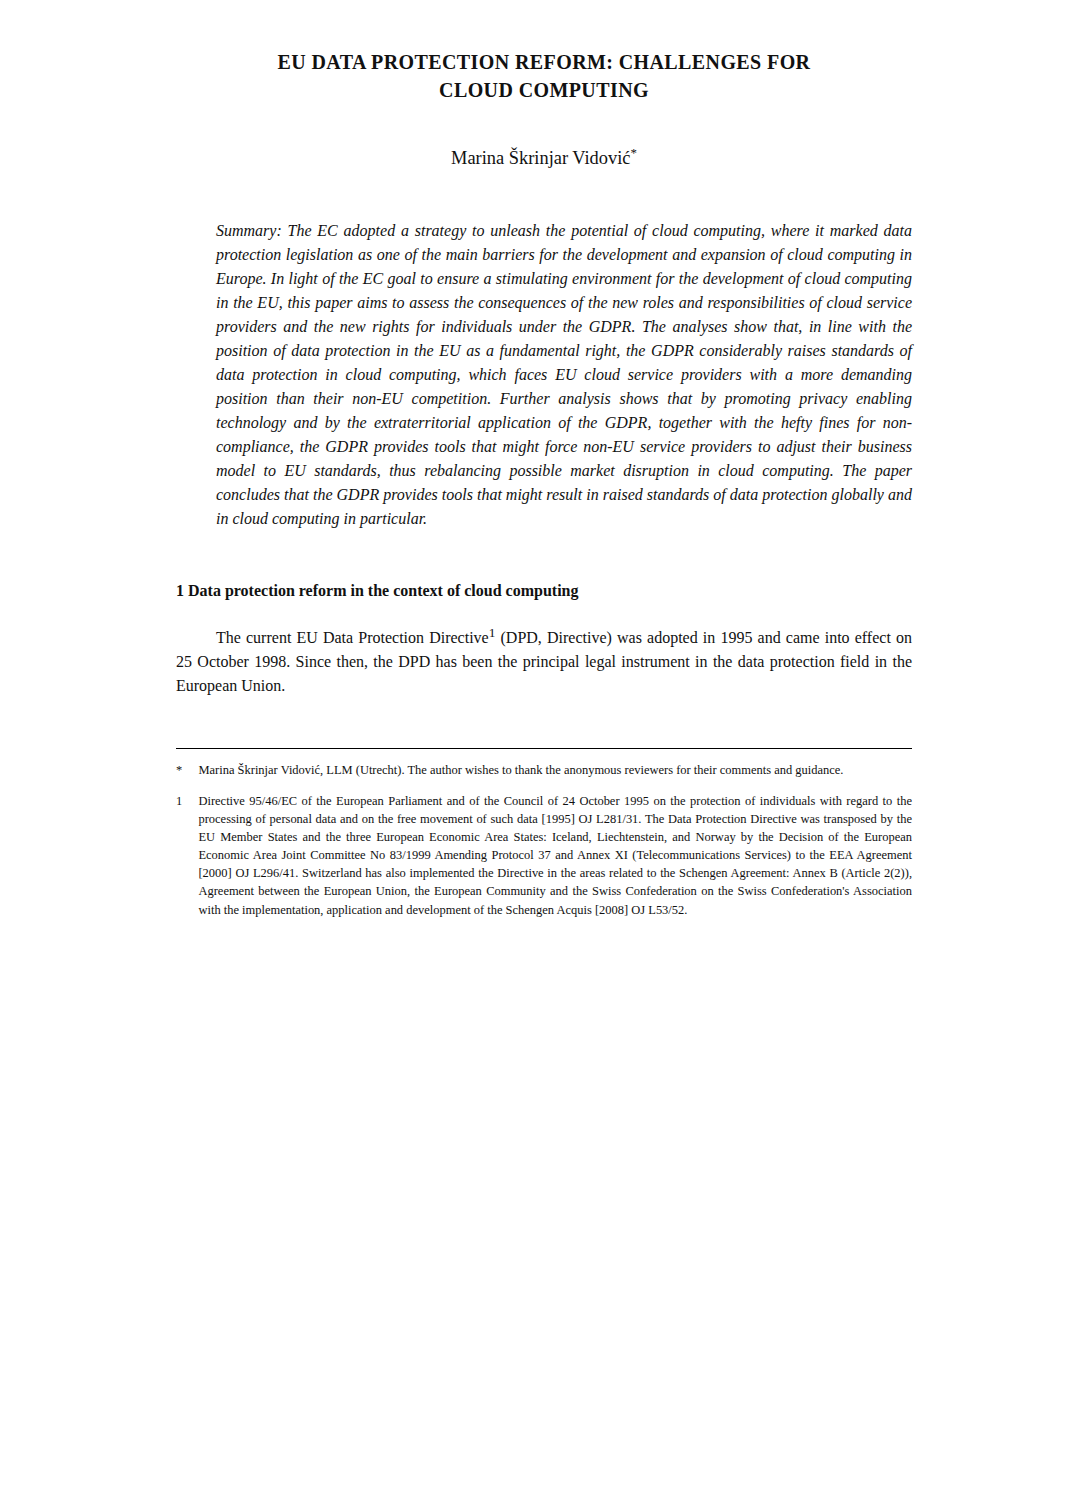EU Data Protection Reform: Challenges for
Cloud Computing
Marina Škrinjar Vidović*
Summary: The EC adopted a strategy to unleash the potential of cloud computing, where it marked data protection legislation as one of the main barriers for the development and expansion of cloud computing in Europe. In light of the EC goal to ensure a stimulating environment for the development of cloud computing in the EU, this paper aims to assess the consequences of the new roles and responsibilities of cloud service providers and the new rights for individuals under the GDPR. The analyses show that, in line with the position of data protection in the EU as a fundamental right, the GDPR considerably raises standards of data protection in cloud computing, which faces EU cloud service providers with a more demanding position than their non-EU competition. Further analysis shows that by promoting privacy enabling technology and by the extraterritorial application of the GDPR, together with the hefty fines for non-compliance, the GDPR provides tools that might force non-EU service providers to adjust their business model to EU standards, thus rebalancing possible market disruption in cloud computing. The paper concludes that the GDPR provides tools that might result in raised standards of data protection globally and in cloud computing in particular.
1 Data protection reform in the context of cloud computing
The current EU Data Protection Directive1 (DPD, Directive) was adopted in 1995 and came into effect on 25 October 1998. Since then, the DPD has been the principal legal instrument in the data protection field in the European Union.
*Marina Škrinjar Vidović, LLM (Utrecht). The author wishes to thank the anonymous reviewers for their comments and guidance.
1 Directive 95/46/EC of the European Parliament and of the Council of 24 October 1995 on the protection of individuals with regard to the processing of personal data and on the free movement of such data [1995] OJ L281/31. The Data Protection Directive was transposed by the EU Member States and the three European Economic Area States: Iceland, Liechtenstein, and Norway by the Decision of the European Economic Area Joint Committee No 83/1999 Amending Protocol 37 and Annex XI (Telecommunications Services) to the EEA Agreement [2000] OJ L296/41. Switzerland has also implemented the Directive in the areas related to the Schengen Agreement: Annex B (Article 2(2)), Agreement between the European Union, the European Community and the Swiss Confederation on the Swiss Confederation's Association with the implementation, application and development of the Schengen Acquis [2008] OJ L53/52.